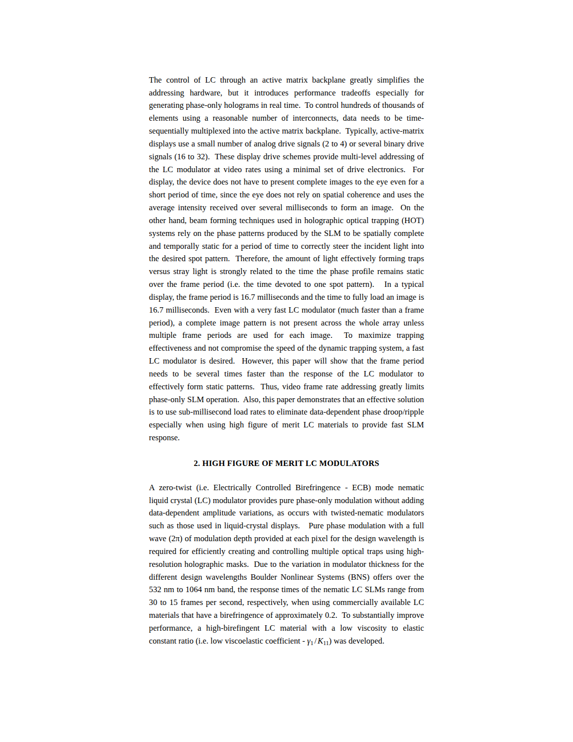The control of LC through an active matrix backplane greatly simplifies the addressing hardware, but it introduces performance tradeoffs especially for generating phase-only holograms in real time. To control hundreds of thousands of elements using a reasonable number of interconnects, data needs to be time-sequentially multiplexed into the active matrix backplane. Typically, active-matrix displays use a small number of analog drive signals (2 to 4) or several binary drive signals (16 to 32). These display drive schemes provide multi-level addressing of the LC modulator at video rates using a minimal set of drive electronics. For display, the device does not have to present complete images to the eye even for a short period of time, since the eye does not rely on spatial coherence and uses the average intensity received over several milliseconds to form an image. On the other hand, beam forming techniques used in holographic optical trapping (HOT) systems rely on the phase patterns produced by the SLM to be spatially complete and temporally static for a period of time to correctly steer the incident light into the desired spot pattern. Therefore, the amount of light effectively forming traps versus stray light is strongly related to the time the phase profile remains static over the frame period (i.e. the time devoted to one spot pattern). In a typical display, the frame period is 16.7 milliseconds and the time to fully load an image is 16.7 milliseconds. Even with a very fast LC modulator (much faster than a frame period), a complete image pattern is not present across the whole array unless multiple frame periods are used for each image. To maximize trapping effectiveness and not compromise the speed of the dynamic trapping system, a fast LC modulator is desired. However, this paper will show that the frame period needs to be several times faster than the response of the LC modulator to effectively form static patterns. Thus, video frame rate addressing greatly limits phase-only SLM operation. Also, this paper demonstrates that an effective solution is to use sub-millisecond load rates to eliminate data-dependent phase droop/ripple especially when using high figure of merit LC materials to provide fast SLM response.
2. HIGH FIGURE OF MERIT LC MODULATORS
A zero-twist (i.e. Electrically Controlled Birefringence - ECB) mode nematic liquid crystal (LC) modulator provides pure phase-only modulation without adding data-dependent amplitude variations, as occurs with twisted-nematic modulators such as those used in liquid-crystal displays. Pure phase modulation with a full wave (2π) of modulation depth provided at each pixel for the design wavelength is required for efficiently creating and controlling multiple optical traps using high-resolution holographic masks. Due to the variation in modulator thickness for the different design wavelengths Boulder Nonlinear Systems (BNS) offers over the 532 nm to 1064 nm band, the response times of the nematic LC SLMs range from 30 to 15 frames per second, respectively, when using commercially available LC materials that have a birefringence of approximately 0.2. To substantially improve performance, a high-birefingent LC material with a low viscosity to elastic constant ratio (i.e. low viscoelastic coefficient - γ1/K11) was developed.